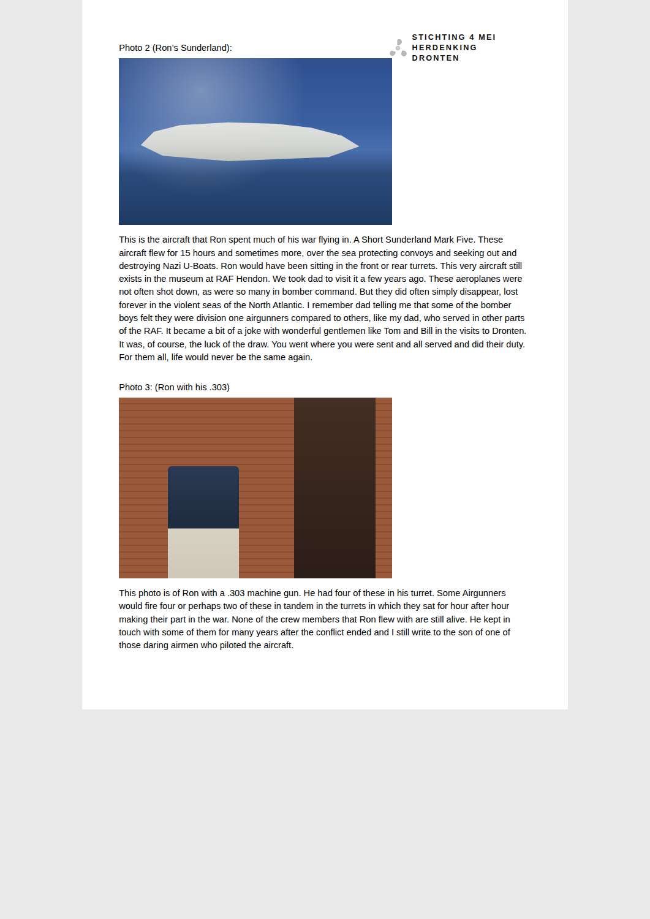Stichting 4 Mei
Herdenking
Dronten
Photo 2 (Ron’s Sunderland):
This is the aircraft that Ron spent much of his war flying in. A Short Sunderland Mark Five. These aircraft flew for 15 hours and sometimes more, over the sea protecting convoys and seeking out and destroying Nazi U-Boats. Ron would have been sitting in the front or rear turrets. This very aircraft still exists in the museum at RAF Hendon. We took dad to visit it a few years ago. These aeroplanes were not often shot down, as were so many in bomber command. But they did often simply disappear, lost forever in the violent seas of the North Atlantic. I remember dad telling me that some of the bomber boys felt they were division one airgunners compared to others, like my dad, who served in other parts of the RAF. It became a bit of a joke with wonderful gentlemen like Tom and Bill in the visits to Dronten. It was, of course, the luck of the draw. You went where you were sent and all served and did their duty. For them all, life would never be the same again.
Photo 3: (Ron with his .303)
This photo is of Ron with a .303 machine gun. He had four of these in his turret. Some Airgunners would fire four or perhaps two of these in tandem in the turrets in which they sat for hour after hour making their part in the war. None of the crew members that Ron flew with are still alive. He kept in touch with some of them for many years after the conflict ended and I still write to the son of one of those daring airmen who piloted the aircraft.